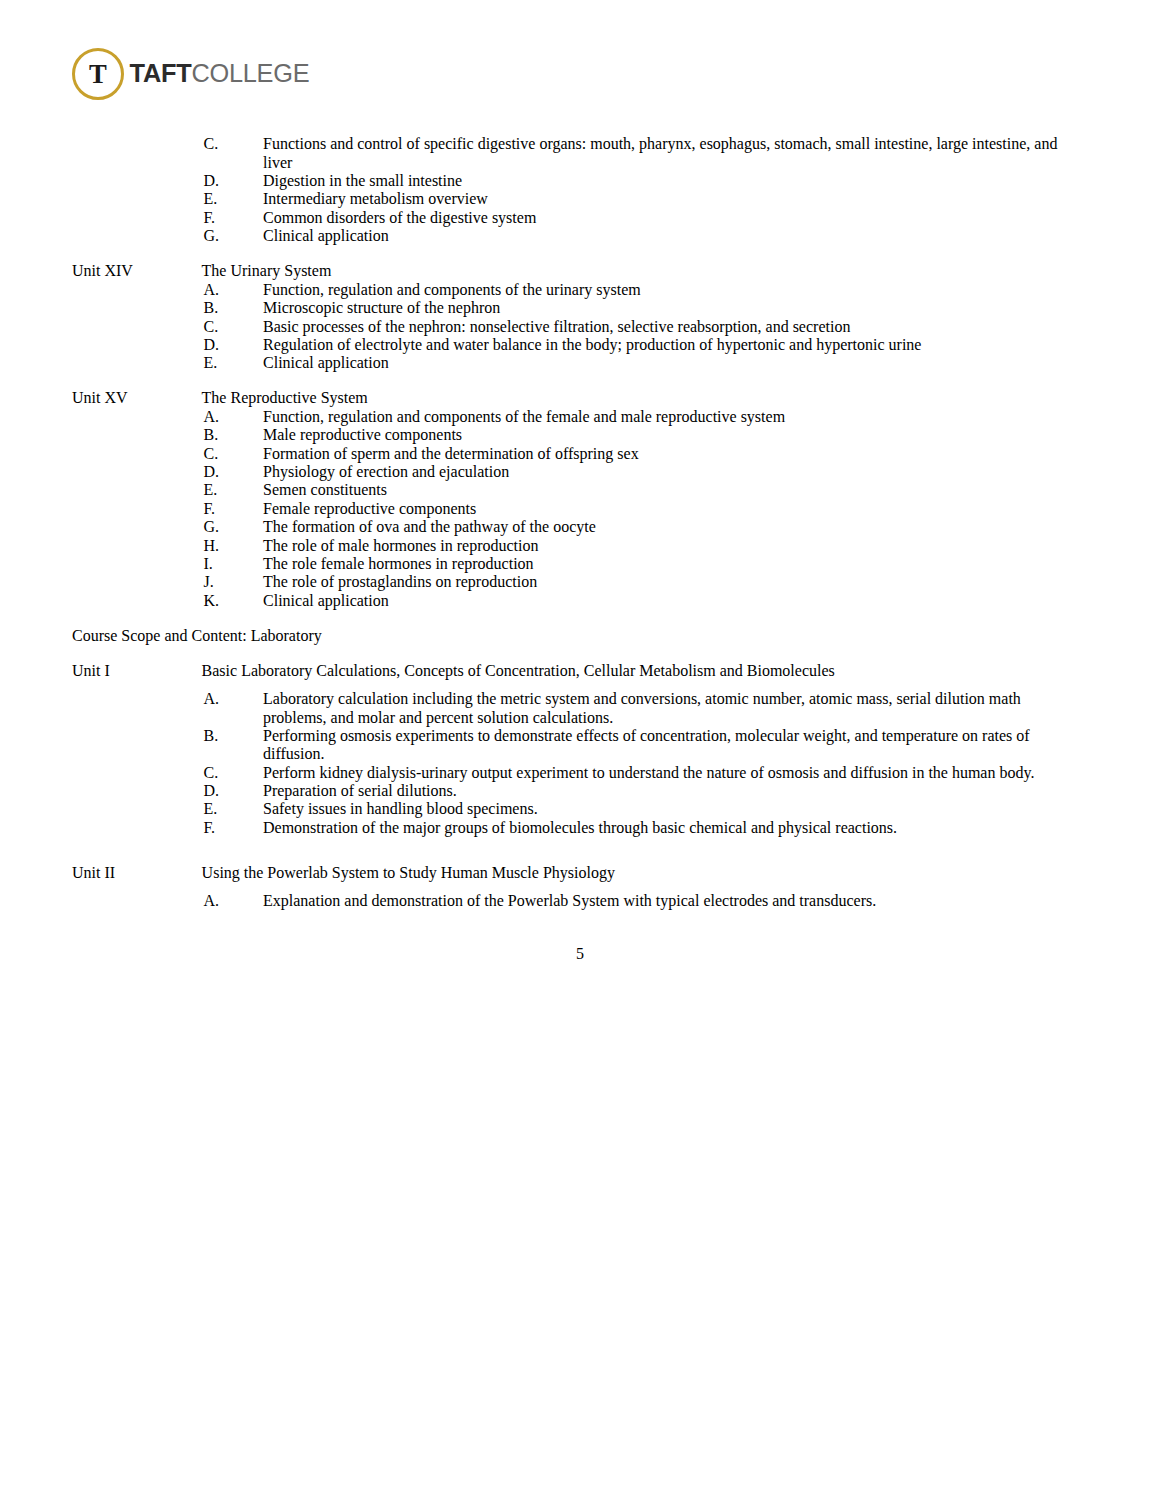T
TAFT COLLEGE
C. Functions and control of specific digestive organs: mouth, pharynx, esophagus, stomach, small intestine, large intestine, and liver
D. Digestion in the small intestine
E. Intermediary metabolism overview
F. Common disorders of the digestive system
G. Clinical application
| Unit XIV | The Urinary System |
A. Function, regulation and components of the urinary system
B. Microscopic structure of the nephron
C. Basic processes of the nephron: nonselective filtration, selective reabsorption, and secretion
D. Regulation of electrolyte and water balance in the body; production of hypertonic and hypertonic urine
E. Clinical application
| Unit XV | The Reproductive System |
A. Function, regulation and components of the female and male reproductive system
B. Male reproductive components
C. Formation of sperm and the determination of offspring sex
D. Physiology of erection and ejaculation
E. Semen constituents
F. Female reproductive components
G. The formation of ova and the pathway of the oocyte
H. The role of male hormones in reproduction
I. The role female hormones in reproduction
J. The role of prostaglandins on reproduction
K. Clinical application
Course Scope and Content: Laboratory
Unit I
Basic Laboratory Calculations, Concepts of Concentration, Cellular Metabolism and Biomolecules
A. Laboratory calculation including the metric system and conversions, atomic number, atomic mass, serial dilution math problems, and molar and percent solution calculations.
B. Performing osmosis experiments to demonstrate effects of concentration, molecular weight, and temperature on rates of diffusion.
C. Perform kidney dialysis-urinary output experiment to understand the nature of osmosis and diffusion in the human body.
D. Preparation of serial dilutions.
E. Safety issues in handling blood specimens.
F. Demonstration of the major groups of biomolecules through basic chemical and physical reactions.
Unit II
Using the Powerlab System to Study Human Muscle Physiology
A. Explanation and demonstration of the Powerlab System with typical electrodes and transducers.
5